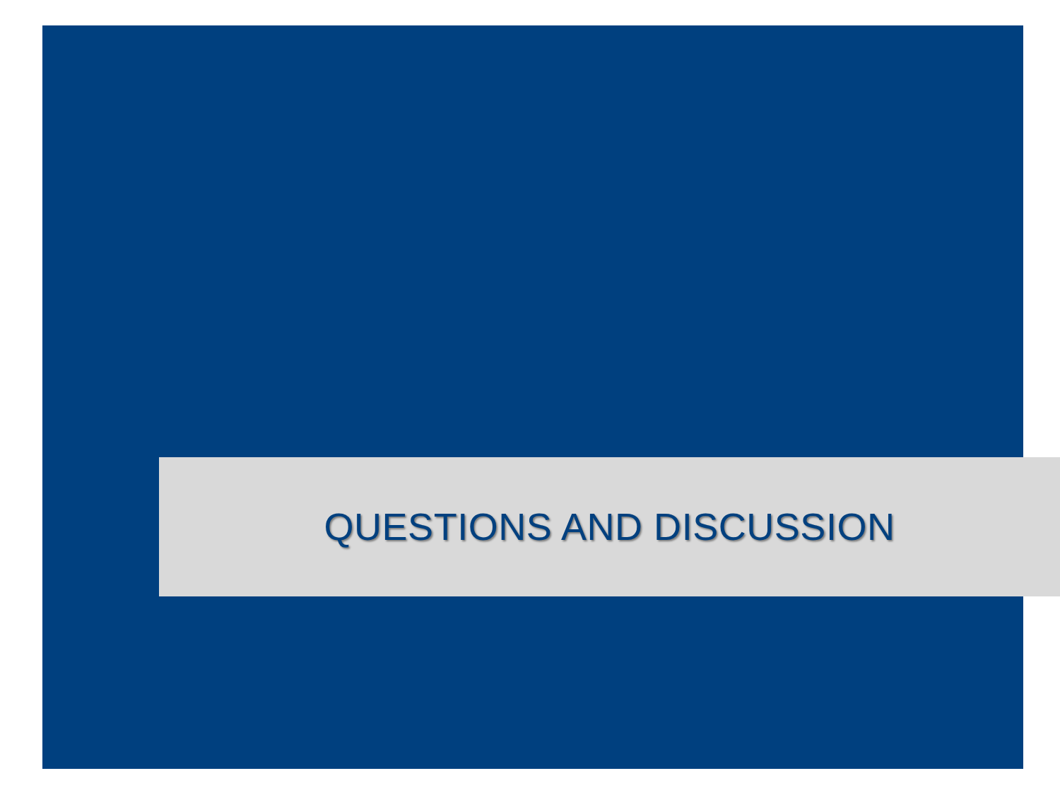QUESTIONS AND DISCUSSION